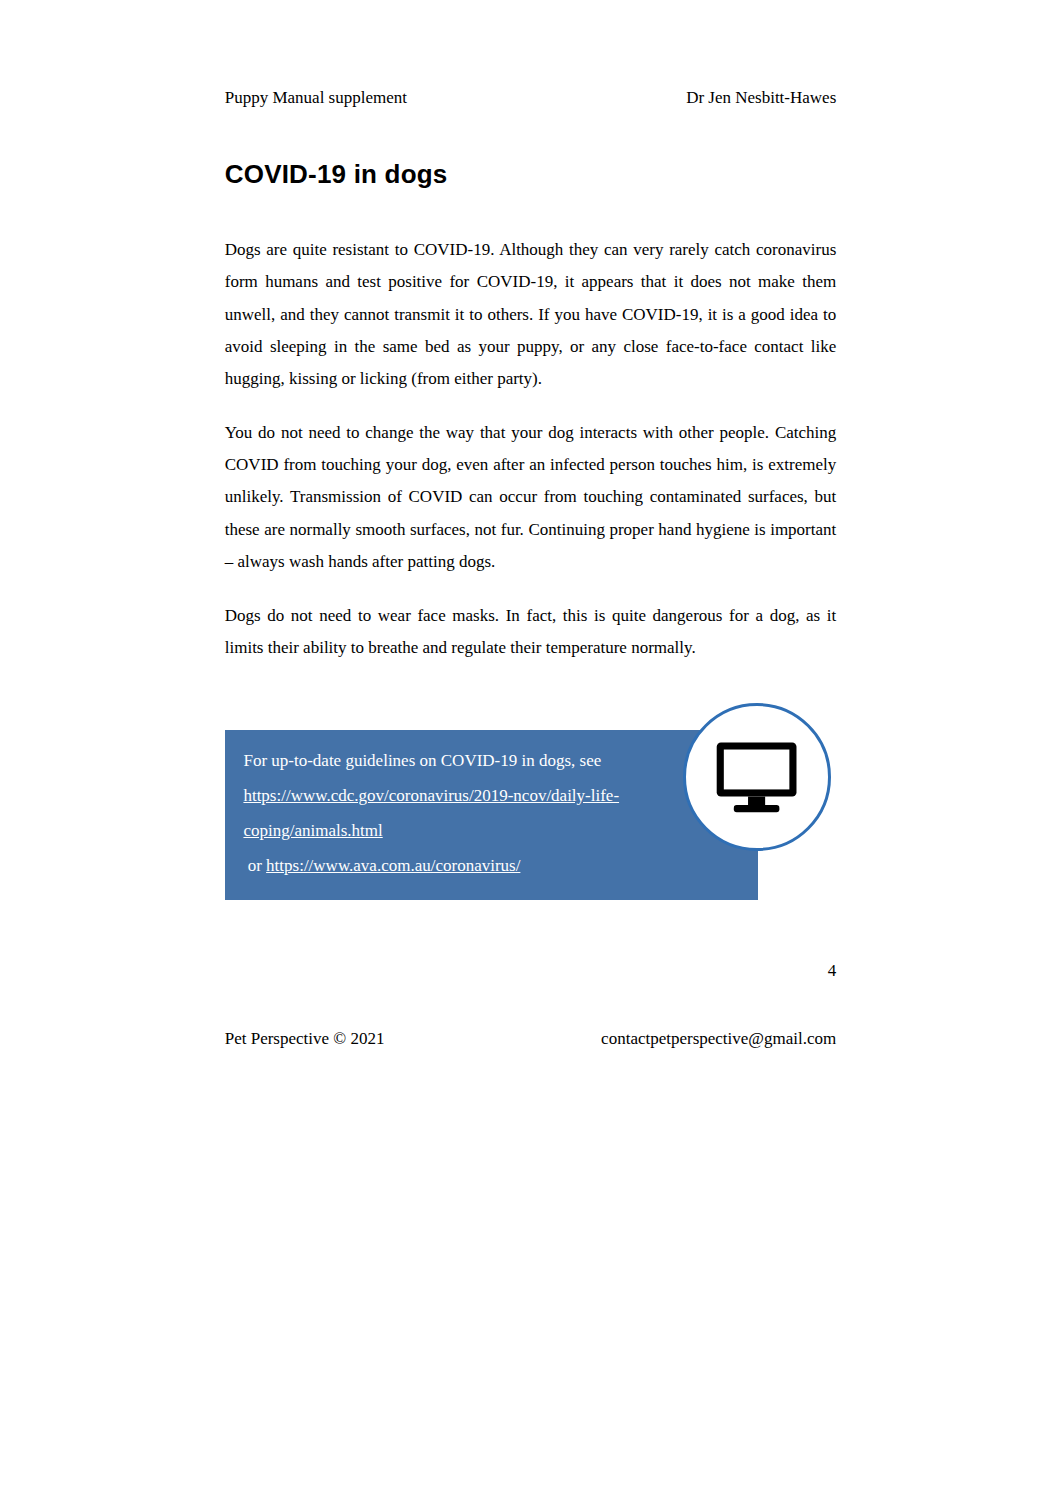Puppy Manual supplement Dr Jen Nesbitt-Hawes
COVID-19 in dogs
Dogs are quite resistant to COVID-19. Although they can very rarely catch coronavirus form humans and test positive for COVID-19, it appears that it does not make them unwell, and they cannot transmit it to others. If you have COVID-19, it is a good idea to avoid sleeping in the same bed as your puppy, or any close face-to-face contact like hugging, kissing or licking (from either party).
You do not need to change the way that your dog interacts with other people. Catching COVID from touching your dog, even after an infected person touches him, is extremely unlikely. Transmission of COVID can occur from touching contaminated surfaces, but these are normally smooth surfaces, not fur. Continuing proper hand hygiene is important – always wash hands after patting dogs.
Dogs do not need to wear face masks. In fact, this is quite dangerous for a dog, as it limits their ability to breathe and regulate their temperature normally.
For up-to-date guidelines on COVID-19 in dogs, see
https://www.cdc.gov/coronavirus/2019-ncov/daily-life-coping/animals.html
or https://www.ava.com.au/coronavirus/
4
Pet Perspective © 2021 contactpetperspective@gmail.com